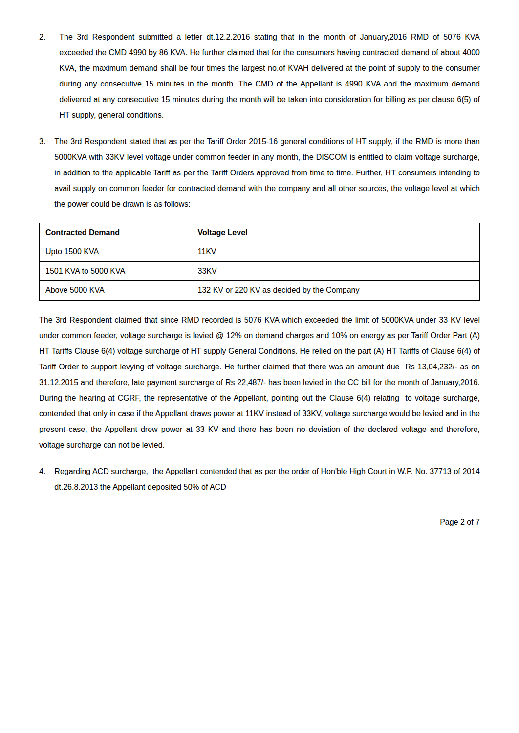2. The 3rd Respondent submitted a letter dt.12.2.2016 stating that in the month of January,2016 RMD of 5076 KVA exceeded the CMD 4990 by 86 KVA. He further claimed that for the consumers having contracted demand of about 4000 KVA, the maximum demand shall be four times the largest no.of KVAH delivered at the point of supply to the consumer during any consecutive 15 minutes in the month. The CMD of the Appellant is 4990 KVA and the maximum demand delivered at any consecutive 15 minutes during the month will be taken into consideration for billing as per clause 6(5) of HT supply, general conditions.
3. The 3rd Respondent stated that as per the Tariff Order 2015-16 general conditions of HT supply, if the RMD is more than 5000KVA with 33KV level voltage under common feeder in any month, the DISCOM is entitled to claim voltage surcharge, in addition to the applicable Tariff as per the Tariff Orders approved from time to time. Further, HT consumers intending to avail supply on common feeder for contracted demand with the company and all other sources, the voltage level at which the power could be drawn is as follows:
| Contracted Demand | Voltage Level |
| --- | --- |
| Upto 1500 KVA | 11KV |
| 1501 KVA to 5000 KVA | 33KV |
| Above 5000 KVA | 132 KV or 220 KV as decided by the Company |
The 3rd Respondent claimed that since RMD recorded is 5076 KVA which exceeded the limit of 5000KVA under 33 KV level under common feeder, voltage surcharge is levied @ 12% on demand charges and 10% on energy as per Tariff Order Part (A) HT Tariffs Clause 6(4) voltage surcharge of HT supply General Conditions. He relied on the part (A) HT Tariffs of Clause 6(4) of Tariff Order to support levying of voltage surcharge. He further claimed that there was an amount due Rs 13,04,232/- as on 31.12.2015 and therefore, late payment surcharge of Rs 22,487/- has been levied in the CC bill for the month of January,2016. During the hearing at CGRF, the representative of the Appellant, pointing out the Clause 6(4) relating to voltage surcharge, contended that only in case if the Appellant draws power at 11KV instead of 33KV, voltage surcharge would be levied and in the present case, the Appellant drew power at 33 KV and there has been no deviation of the declared voltage and therefore, voltage surcharge can not be levied.
4. Regarding ACD surcharge, the Appellant contended that as per the order of Hon'ble High Court in W.P. No. 37713 of 2014 dt.26.8.2013 the Appellant deposited 50% of ACD
Page 2 of 7